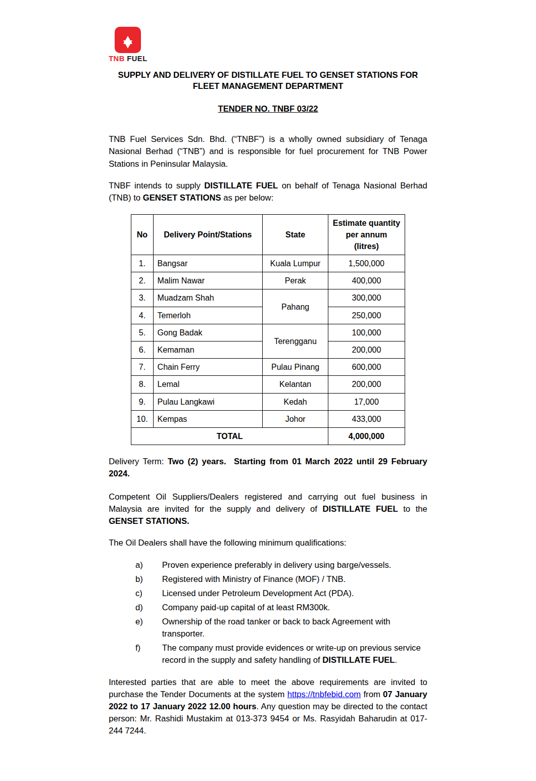TNB FUEL
Supply and Delivery of Distillate Fuel to Genset Stations for Fleet Management Department
TENDER NO. TNBF 03/22
TNB Fuel Services Sdn. Bhd. (“TNBF”) is a wholly owned subsidiary of Tenaga Nasional Berhad (“TNB”) and is responsible for fuel procurement for TNB Power Stations in Peninsular Malaysia.
TNBF intends to supply DISTILLATE FUEL on behalf of Tenaga Nasional Berhad (TNB) to GENSET STATIONS as per below:
| No | Delivery Point/Stations | State | Estimate quantity per annum (litres) |
| --- | --- | --- | --- |
| 1. | Bangsar | Kuala Lumpur | 1,500,000 |
| 2. | Malim Nawar | Perak | 400,000 |
| 3. | Muadzam Shah | Pahang | 300,000 |
| 4. | Temerloh | 250,000 |
| 5. | Gong Badak | Terengganu | 100,000 |
| 6. | Kemaman | 200,000 |
| 7. | Chain Ferry | Pulau Pinang | 600,000 |
| 8. | Lemal | Kelantan | 200,000 |
| 9. | Pulau Langkawi | Kedah | 17,000 |
| 10. | Kempas | Johor | 433,000 |
| TOTAL | 4,000,000 |
Delivery Term: Two (2) years. Starting from 01 March 2022 until 29 February 2024.
Competent Oil Suppliers/Dealers registered and carrying out fuel business in Malaysia are invited for the supply and delivery of DISTILLATE FUEL to the GENSET STATIONS.
The Oil Dealers shall have the following minimum qualifications:
a) Proven experience preferably in delivery using barge/vessels.
b) Registered with Ministry of Finance (MOF) / TNB.
c) Licensed under Petroleum Development Act (PDA).
d) Company paid-up capital of at least RM300k.
e) Ownership of the road tanker or back to back Agreement with transporter.
f) The company must provide evidences or write-up on previous service record in the supply and safety handling of DISTILLATE FUEL.
Interested parties that are able to meet the above requirements are invited to purchase the Tender Documents at the system https://tnbfebid.com from 07 January 2022 to 17 January 2022 12.00 hours. Any question may be directed to the contact person: Mr. Rashidi Mustakim at 013-373 9454 or Ms. Rasyidah Baharudin at 017-244 7244.